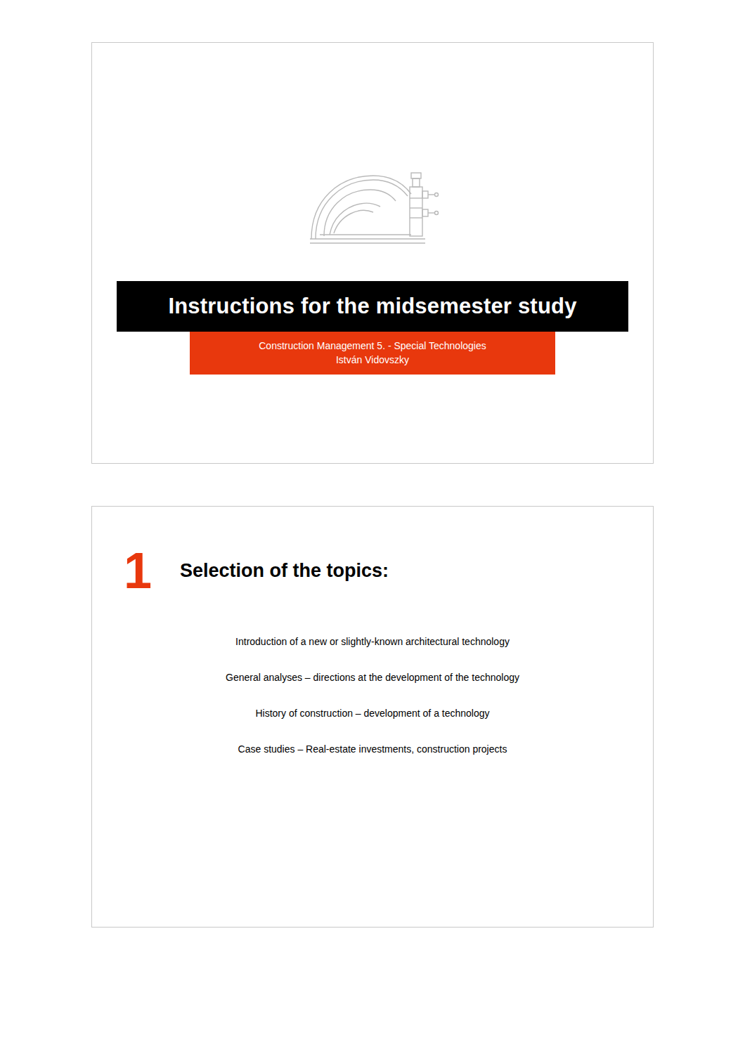Instructions for the midsemester study
Construction Management 5. - Special Technologies
István Vidovszky
1
Selection of the topics:
Introduction of a new or slightly-known architectural technology
General analyses – directions at the development of the technology
History of construction – development of a technology
Case studies – Real-estate investments, construction projects